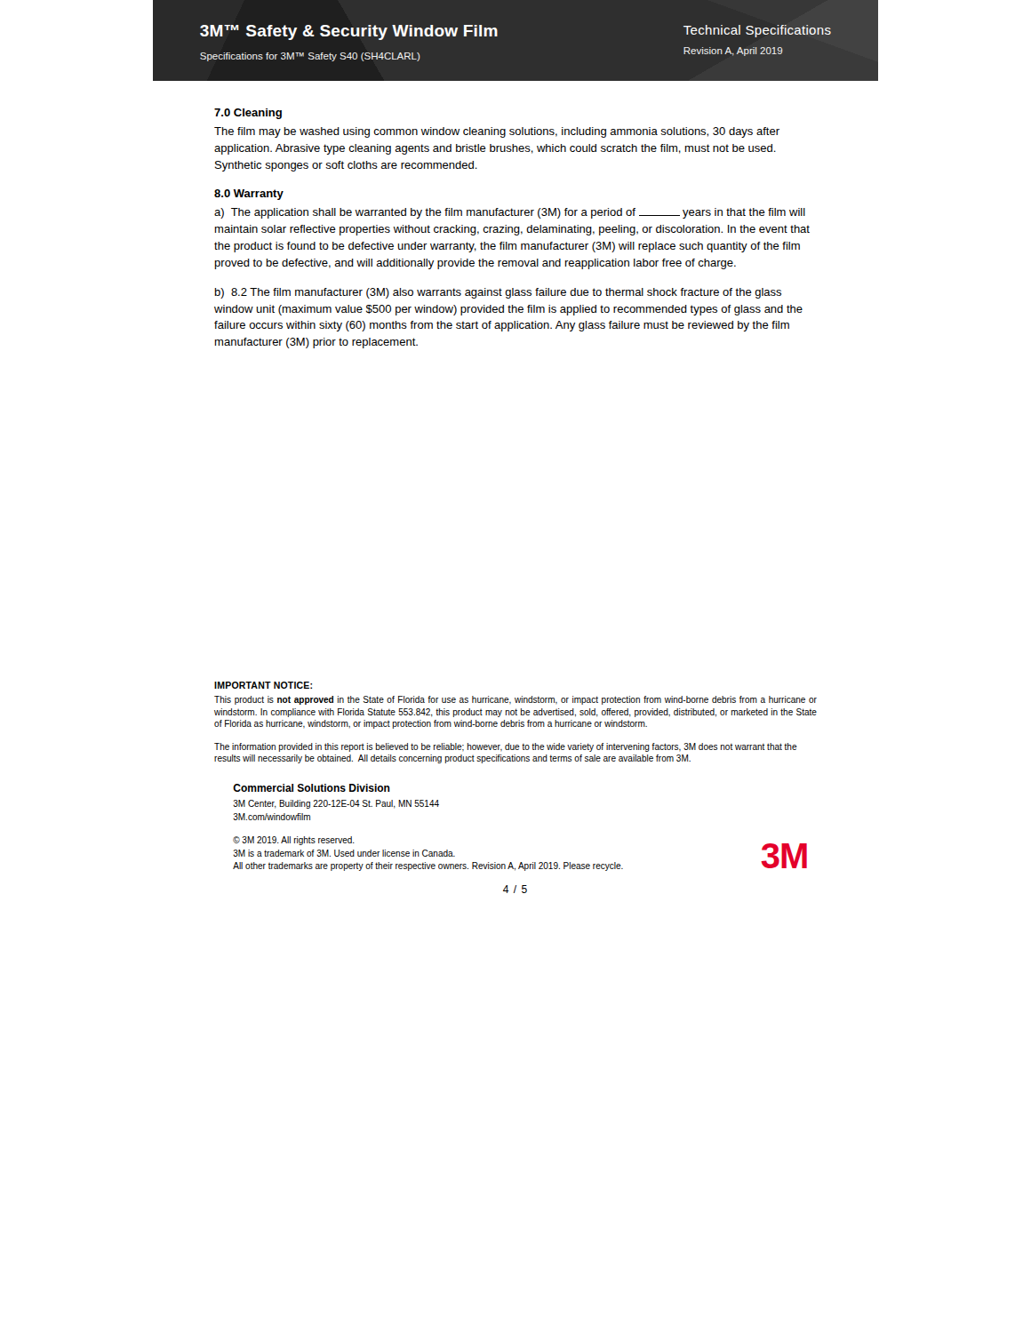3M™ Safety & Security Window Film
Specifications for 3M™ Safety S40 (SH4CLARL)
Technical Specifications
Revision A, April 2019
7.0 Cleaning
The film may be washed using common window cleaning solutions, including ammonia solutions, 30 days after application. Abrasive type cleaning agents and bristle brushes, which could scratch the film, must not be used. Synthetic sponges or soft cloths are recommended.
8.0 Warranty
a) The application shall be warranted by the film manufacturer (3M) for a period of years in that the film will maintain solar reflective properties without cracking, crazing, delaminating, peeling, or discoloration. In the event that the product is found to be defective under warranty, the film manufacturer (3M) will replace such quantity of the film proved to be defective, and will additionally provide the removal and reapplication labor free of charge.
b) 8.2 The film manufacturer (3M) also warrants against glass failure due to thermal shock fracture of the glass window unit (maximum value $500 per window) provided the film is applied to recommended types of glass and the failure occurs within sixty (60) months from the start of application. Any glass failure must be reviewed by the film manufacturer (3M) prior to replacement.
IMPORTANT NOTICE:
This product is not approved in the State of Florida for use as hurricane, windstorm, or impact protection from wind-borne debris from a hurricane or windstorm. In compliance with Florida Statute 553.842, this product may not be advertised, sold, offered, provided, distributed, or marketed in the State of Florida as hurricane, windstorm, or impact protection from wind-borne debris from a hurricane or windstorm.
The information provided in this report is believed to be reliable; however, due to the wide variety of intervening factors, 3M does not warrant that the results will necessarily be obtained. All details concerning product specifications and terms of sale are available from 3M.
Commercial Solutions Division
3M Center, Building 220-12E-04 St. Paul, MN 55144
3M.com/windowfilm
© 3M 2019. All rights reserved.
3M is a trademark of 3M. Used under license in Canada.
All other trademarks are property of their respective owners. Revision A, April 2019. Please recycle.
3M
4 / 5